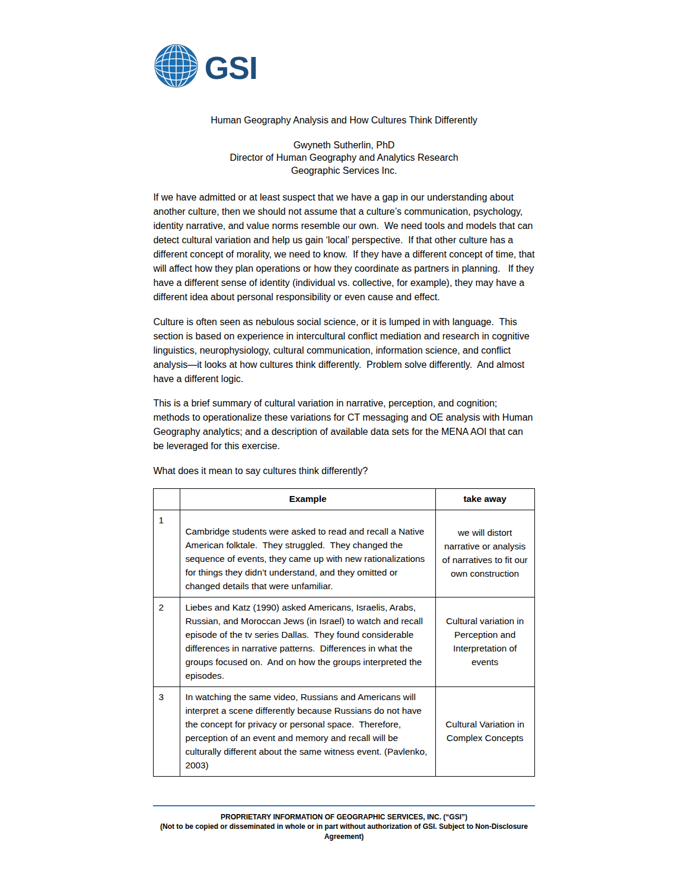GSI
Human Geography Analysis and How Cultures Think Differently
Gwyneth Sutherlin, PhD
Director of Human Geography and Analytics Research
Geographic Services Inc.
If we have admitted or at least suspect that we have a gap in our understanding about another culture, then we should not assume that a culture’s communication, psychology, identity narrative, and value norms resemble our own. We need tools and models that can detect cultural variation and help us gain ‘local’ perspective. If that other culture has a different concept of morality, we need to know. If they have a different concept of time, that will affect how they plan operations or how they coordinate as partners in planning. If they have a different sense of identity (individual vs. collective, for example), they may have a different idea about personal responsibility or even cause and effect.
Culture is often seen as nebulous social science, or it is lumped in with language. This section is based on experience in intercultural conflict mediation and research in cognitive linguistics, neurophysiology, cultural communication, information science, and conflict analysis—it looks at how cultures think differently. Problem solve differently. And almost have a different logic.
This is a brief summary of cultural variation in narrative, perception, and cognition; methods to operationalize these variations for CT messaging and OE analysis with Human Geography analytics; and a description of available data sets for the MENA AOI that can be leveraged for this exercise.
What does it mean to say cultures think differently?
| | Example | take away |
| --- | --- | --- |
| 1 | Cambridge students were asked to read and recall a Native American folktale. They struggled. They changed the sequence of events, they came up with new rationalizations for things they didn’t understand, and they omitted or changed details that were unfamiliar. | we will distort narrative or analysis of narratives to fit our own construction |
| 2 | Liebes and Katz (1990) asked Americans, Israelis, Arabs, Russian, and Moroccan Jews (in Israel) to watch and recall episode of the tv series Dallas. They found considerable differences in narrative patterns. Differences in what the groups focused on. And on how the groups interpreted the episodes. | Cultural variation in Perception and Interpretation of events |
| 3 | In watching the same video, Russians and Americans will interpret a scene differently because Russians do not have the concept for privacy or personal space. Therefore, perception of an event and memory and recall will be culturally different about the same witness event. (Pavlenko, 2003) | Cultural Variation in Complex Concepts |
PROPRIETARY INFORMATION OF GEOGRAPHIC SERVICES, INC. (“GSI”)
(Not to be copied or disseminated in whole or in part without authorization of GSI. Subject to Non-Disclosure Agreement)